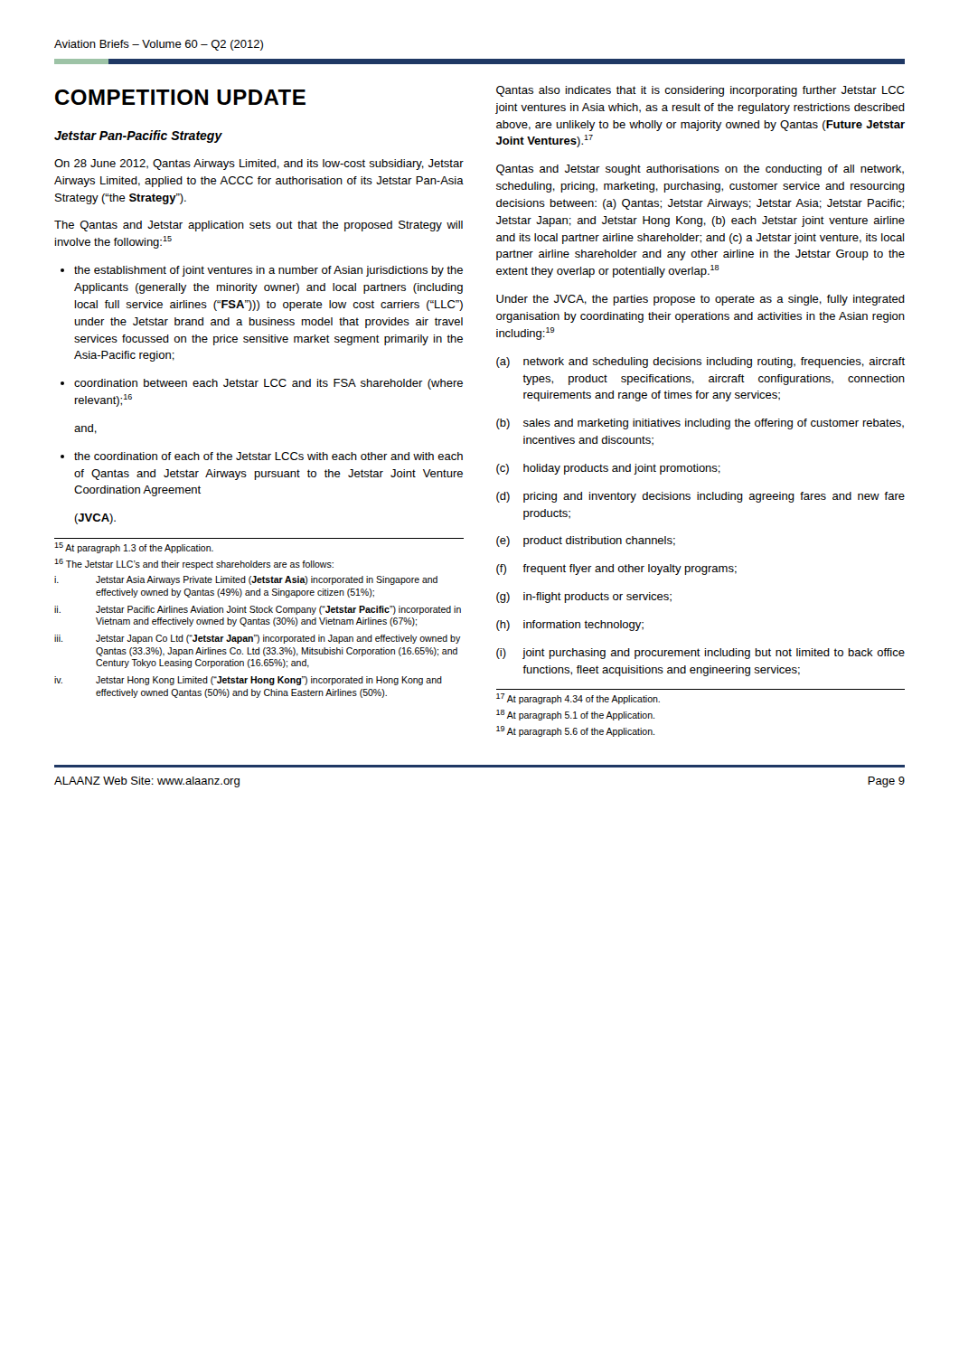Aviation Briefs – Volume 60 – Q2 (2012)
COMPETITION UPDATE
Jetstar Pan-Pacific Strategy
On 28 June 2012, Qantas Airways Limited, and its low-cost subsidiary, Jetstar Airways Limited, applied to the ACCC for authorisation of its Jetstar Pan-Asia Strategy (“the Strategy”).
The Qantas and Jetstar application sets out that the proposed Strategy will involve the following:15
the establishment of joint ventures in a number of Asian jurisdictions by the Applicants (generally the minority owner) and local partners (including local full service airlines (“FSA”))) to operate low cost carriers (“LLC”) under the Jetstar brand and a business model that provides air travel services focussed on the price sensitive market segment primarily in the Asia-Pacific region;
coordination between each Jetstar LCC and its FSA shareholder (where relevant);16
and,
the coordination of each of the Jetstar LCCs with each other and with each of Qantas and Jetstar Airways pursuant to the Jetstar Joint Venture Coordination Agreement
(JVCA).
15 At paragraph 1.3 of the Application.
16 The Jetstar LLC’s and their respect shareholders are as follows:
i. Jetstar Asia Airways Private Limited (Jetstar Asia) incorporated in Singapore and effectively owned by Qantas (49%) and a Singapore citizen (51%);
ii. Jetstar Pacific Airlines Aviation Joint Stock Company (“Jetstar Pacific”) incorporated in Vietnam and effectively owned by Qantas (30%) and Vietnam Airlines (67%);
iii. Jetstar Japan Co Ltd (“Jetstar Japan”) incorporated in Japan and effectively owned by Qantas (33.3%), Japan Airlines Co. Ltd (33.3%), Mitsubishi Corporation (16.65%); and Century Tokyo Leasing Corporation (16.65%); and,
iv. Jetstar Hong Kong Limited (“Jetstar Hong Kong”) incorporated in Hong Kong and effectively owned Qantas (50%) and by China Eastern Airlines (50%).
Qantas also indicates that it is considering incorporating further Jetstar LCC joint ventures in Asia which, as a result of the regulatory restrictions described above, are unlikely to be wholly or majority owned by Qantas (Future Jetstar Joint Ventures).17
Qantas and Jetstar sought authorisations on the conducting of all network, scheduling, pricing, marketing, purchasing, customer service and resourcing decisions between: (a) Qantas; Jetstar Airways; Jetstar Asia; Jetstar Pacific; Jetstar Japan; and Jetstar Hong Kong, (b) each Jetstar joint venture airline and its local partner airline shareholder; and (c) a Jetstar joint venture, its local partner airline shareholder and any other airline in the Jetstar Group to the extent they overlap or potentially overlap.18
Under the JVCA, the parties propose to operate as a single, fully integrated organisation by coordinating their operations and activities in the Asian region including:19
(a) network and scheduling decisions including routing, frequencies, aircraft types, product specifications, aircraft configurations, connection requirements and range of times for any services;
(b) sales and marketing initiatives including the offering of customer rebates, incentives and discounts;
(c) holiday products and joint promotions;
(d) pricing and inventory decisions including agreeing fares and new fare products;
(e) product distribution channels;
(f) frequent flyer and other loyalty programs;
(g) in-flight products or services;
(h) information technology;
(i) joint purchasing and procurement including but not limited to back office functions, fleet acquisitions and engineering services;
17 At paragraph 4.34 of the Application.
18 At paragraph 5.1 of the Application.
19 At paragraph 5.6 of the Application.
ALAANZ Web Site: www.alaanz.org
Page 9